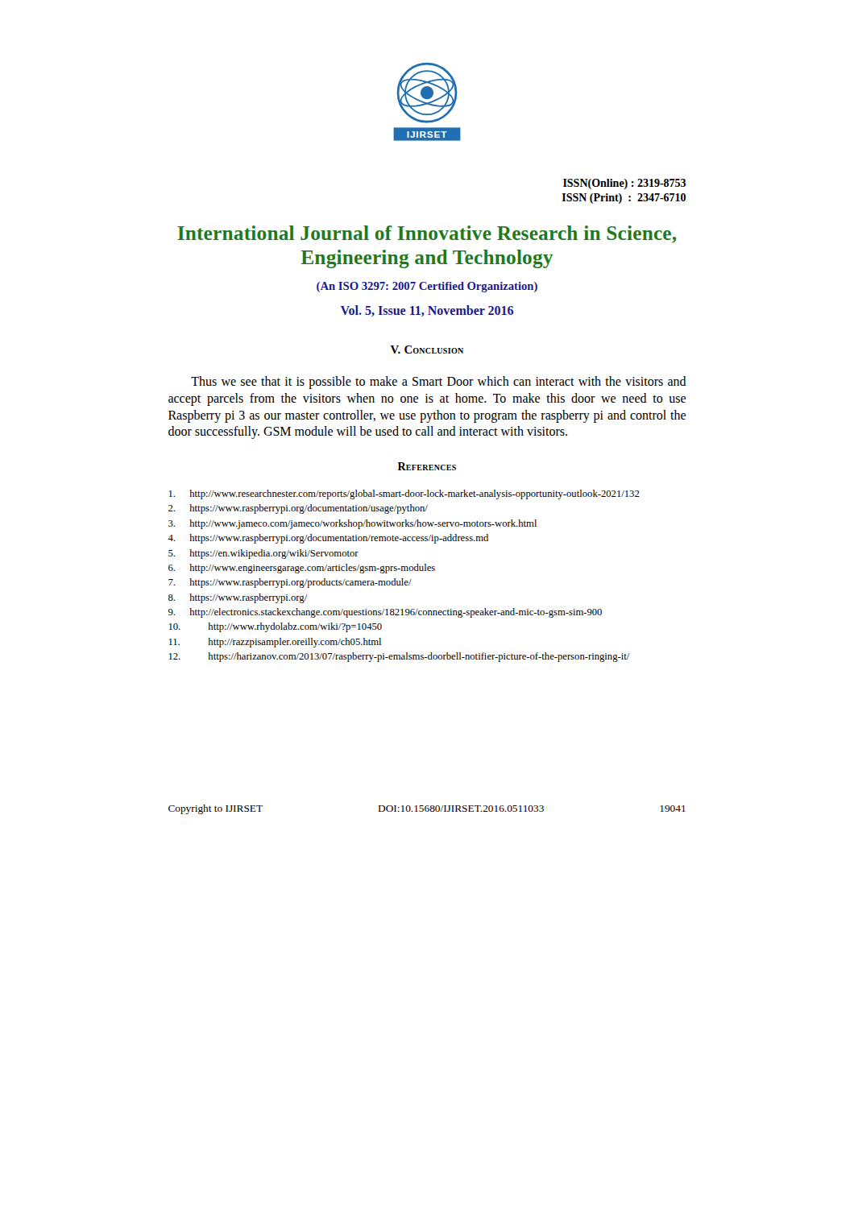IJIRSET
ISSN(Online) : 2319-8753
ISSN (Print) : 2347-6710
International Journal of Innovative Research in Science, Engineering and Technology
(An ISO 3297: 2007 Certified Organization)
Vol. 5, Issue 11, November 2016
V. Conclusion
Thus we see that it is possible to make a Smart Door which can interact with the visitors and accept parcels from the visitors when no one is at home. To make this door we need to use Raspberry pi 3 as our master controller, we use python to program the raspberry pi and control the door successfully. GSM module will be used to call and interact with visitors.
References
1. http://www.researchnester.com/reports/global-smart-door-lock-market-analysis-opportunity-outlook-2021/132
2. https://www.raspberrypi.org/documentation/usage/python/
3. http://www.jameco.com/jameco/workshop/howitworks/how-servo-motors-work.html
4. https://www.raspberrypi.org/documentation/remote-access/ip-address.md
5. https://en.wikipedia.org/wiki/Servomotor
6. http://www.engineersgarage.com/articles/gsm-gprs-modules
7. https://www.raspberrypi.org/products/camera-module/
8. https://www.raspberrypi.org/
9. http://electronics.stackexchange.com/questions/182196/connecting-speaker-and-mic-to-gsm-sim-900
10. http://www.rhydolabz.com/wiki/?p=10450
11. http://razzpisampler.oreilly.com/ch05.html
12. https://harizanov.com/2013/07/raspberry-pi-emalsms-doorbell-notifier-picture-of-the-person-ringing-it/
Copyright to IJIRSET
DOI:10.15680/IJIRSET.2016.0511033
19041